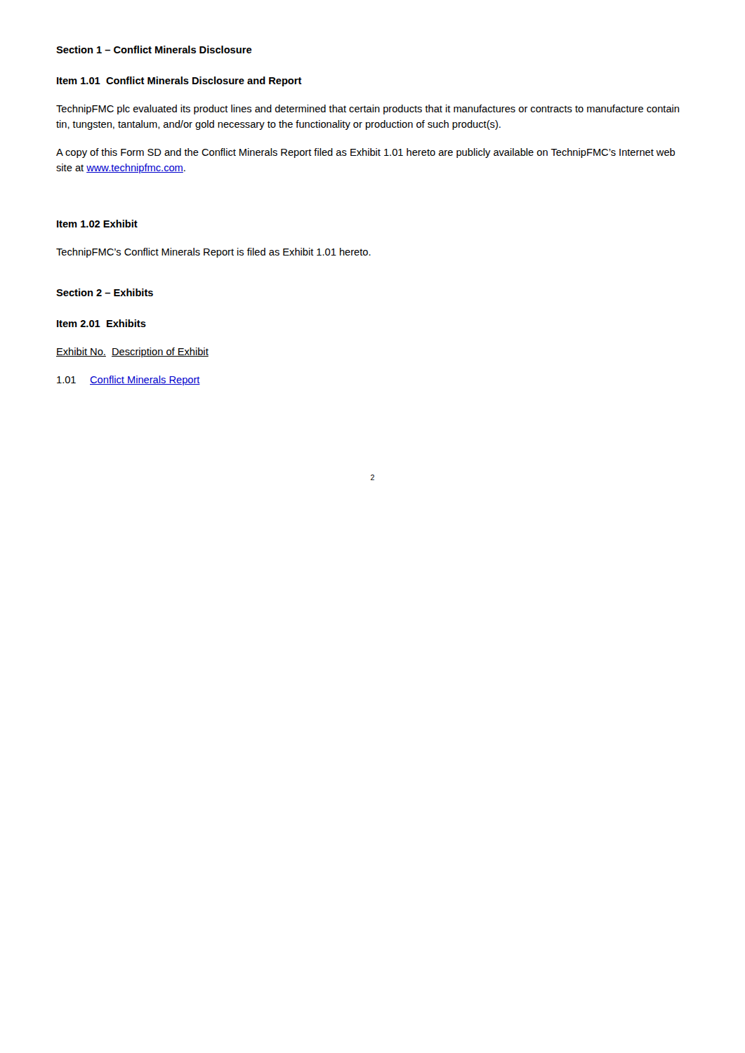Section 1 – Conflict Minerals Disclosure
Item 1.01 Conflict Minerals Disclosure and Report
TechnipFMC plc evaluated its product lines and determined that certain products that it manufactures or contracts to manufacture contain tin, tungsten, tantalum, and/or gold necessary to the functionality or production of such product(s).
A copy of this Form SD and the Conflict Minerals Report filed as Exhibit 1.01 hereto are publicly available on TechnipFMC’s Internet web site at www.technipfmc.com.
Item 1.02 Exhibit
TechnipFMC’s Conflict Minerals Report is filed as Exhibit 1.01 hereto.
Section 2 – Exhibits
Item 2.01 Exhibits
Exhibit No. Description of Exhibit
1.01 Conflict Minerals Report
2